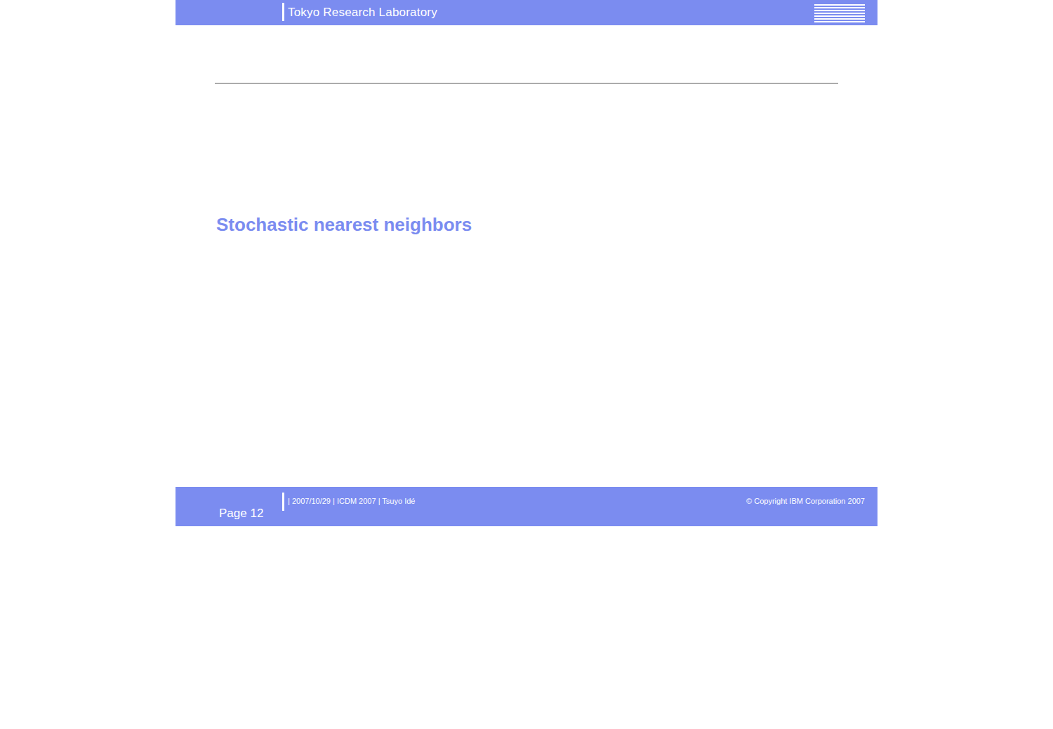Tokyo Research Laboratory
Stochastic nearest neighbors
Page 12
| 2007/10/29 | ICDM 2007 | Tsuyo Idé
© Copyright IBM Corporation 2007